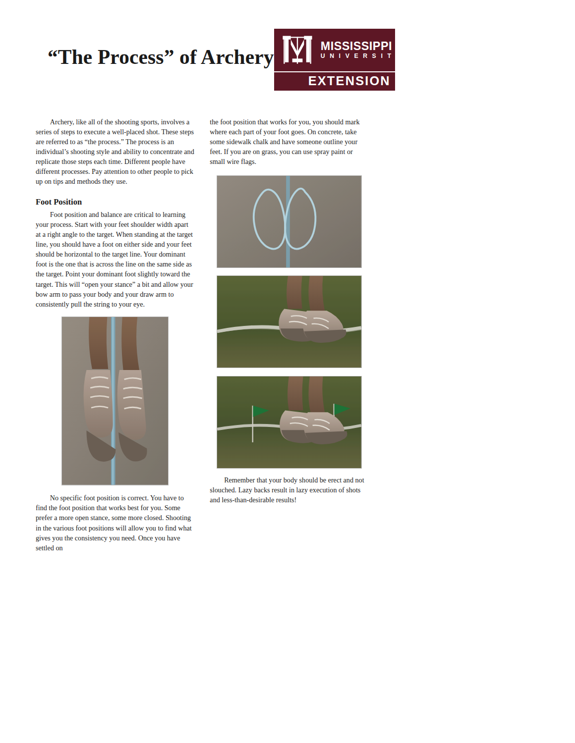“The Process” of Archery
MISSISSIPPI STATE
U N I V E R S I T YTM
EXTENSION
Archery, like all of the shooting sports, involves a series of steps to execute a well-placed shot. These steps are referred to as “the process.” The process is an individual’s shooting style and ability to concentrate and replicate those steps each time. Different people have different processes. Pay attention to other people to pick up on tips and methods they use.
Foot Position
Foot position and balance are critical to learning your process. Start with your feet shoulder width apart at a right angle to the target. When standing at the target line, you should have a foot on either side and your feet should be horizontal to the target line. Your dominant foot is the one that is across the line on the same side as the target. Point your dominant foot slightly toward the target. This will “open your stance” a bit and allow your bow arm to pass your body and your draw arm to consistently pull the string to your eye.
No specific foot position is correct. You have to find the foot position that works best for you. Some prefer a more open stance, some more closed. Shooting in the various foot positions will allow you to find what gives you the consistency you need. Once you have settled on
the foot position that works for you, you should mark where each part of your foot goes. On concrete, take some sidewalk chalk and have someone outline your feet. If you are on grass, you can use spray paint or small wire flags.
Remember that your body should be erect and not slouched. Lazy backs result in lazy execution of shots and less-than-desirable results!